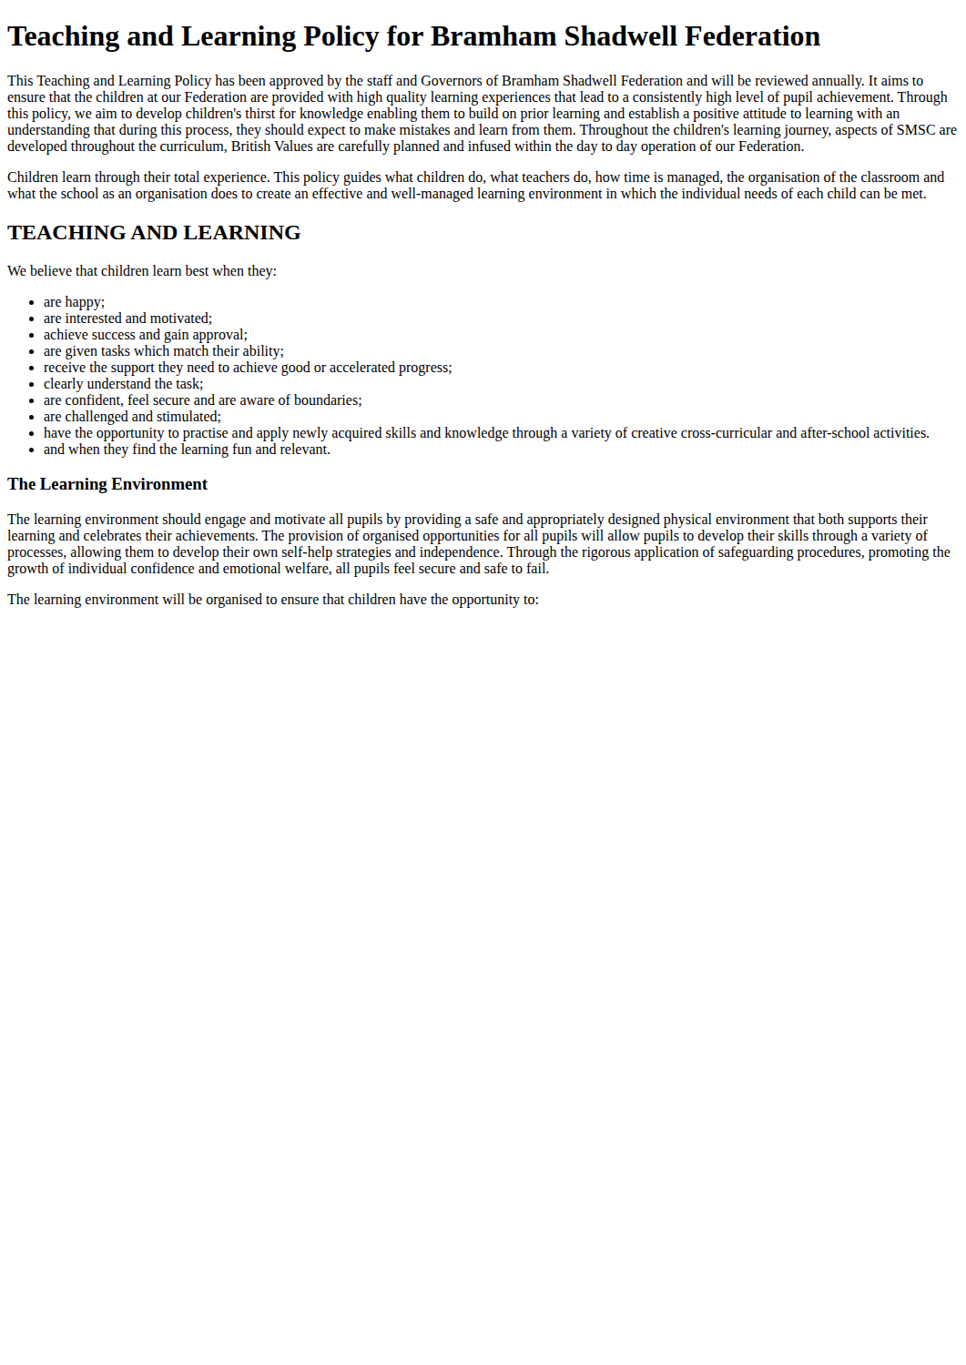Teaching and Learning Policy for Bramham Shadwell Federation
This Teaching and Learning Policy has been approved by the staff and Governors of Bramham Shadwell Federation and will be reviewed annually. It aims to ensure that the children at our Federation are provided with high quality learning experiences that lead to a consistently high level of pupil achievement. Through this policy, we aim to develop children's thirst for knowledge enabling them to build on prior learning and establish a positive attitude to learning with an understanding that during this process, they should expect to make mistakes and learn from them. Throughout the children's learning journey, aspects of SMSC are developed throughout the curriculum, British Values are carefully planned and infused within the day to day operation of our Federation.
Children learn through their total experience. This policy guides what children do, what teachers do, how time is managed, the organisation of the classroom and what the school as an organisation does to create an effective and well-managed learning environment in which the individual needs of each child can be met.
TEACHING AND LEARNING
We believe that children learn best when they:
are happy;
are interested and motivated;
achieve success and gain approval;
are given tasks which match their ability;
receive the support they need to achieve good or accelerated progress;
clearly understand the task;
are confident, feel secure and are aware of boundaries;
are challenged and stimulated;
have the opportunity to practise and apply newly acquired skills and knowledge through a variety of creative cross-curricular and after-school activities.
and when they find the learning fun and relevant.
The Learning Environment
The learning environment should engage and motivate all pupils by providing a safe and appropriately designed physical environment that both supports their learning and celebrates their achievements. The provision of organised opportunities for all pupils will allow pupils to develop their skills through a variety of processes, allowing them to develop their own self-help strategies and independence. Through the rigorous application of safeguarding procedures, promoting the growth of individual confidence and emotional welfare, all pupils feel secure and safe to fail.
The learning environment will be organised to ensure that children have the opportunity to: